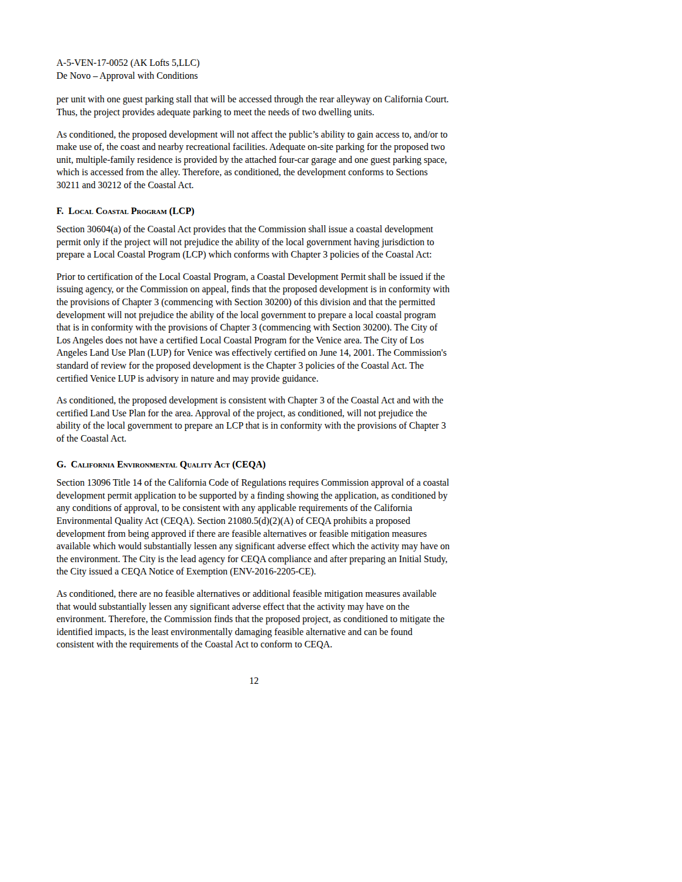A-5-VEN-17-0052 (AK Lofts 5,LLC)
De Novo – Approval with Conditions
per unit with one guest parking stall that will be accessed through the rear alleyway on California Court. Thus, the project provides adequate parking to meet the needs of two dwelling units.
As conditioned, the proposed development will not affect the public’s ability to gain access to, and/or to make use of, the coast and nearby recreational facilities. Adequate on-site parking for the proposed two unit, multiple-family residence is provided by the attached four-car garage and one guest parking space, which is accessed from the alley. Therefore, as conditioned, the development conforms to Sections 30211 and 30212 of the Coastal Act.
F. Local Coastal Program (LCP)
Section 30604(a) of the Coastal Act provides that the Commission shall issue a coastal development permit only if the project will not prejudice the ability of the local government having jurisdiction to prepare a Local Coastal Program (LCP) which conforms with Chapter 3 policies of the Coastal Act:
Prior to certification of the Local Coastal Program, a Coastal Development Permit shall be issued if the issuing agency, or the Commission on appeal, finds that the proposed development is in conformity with the provisions of Chapter 3 (commencing with Section 30200) of this division and that the permitted development will not prejudice the ability of the local government to prepare a local coastal program that is in conformity with the provisions of Chapter 3 (commencing with Section 30200). The City of Los Angeles does not have a certified Local Coastal Program for the Venice area. The City of Los Angeles Land Use Plan (LUP) for Venice was effectively certified on June 14, 2001. The Commission's standard of review for the proposed development is the Chapter 3 policies of the Coastal Act. The certified Venice LUP is advisory in nature and may provide guidance.
As conditioned, the proposed development is consistent with Chapter 3 of the Coastal Act and with the certified Land Use Plan for the area. Approval of the project, as conditioned, will not prejudice the ability of the local government to prepare an LCP that is in conformity with the provisions of Chapter 3 of the Coastal Act.
G. California Environmental Quality Act (CEQA)
Section 13096 Title 14 of the California Code of Regulations requires Commission approval of a coastal development permit application to be supported by a finding showing the application, as conditioned by any conditions of approval, to be consistent with any applicable requirements of the California Environmental Quality Act (CEQA). Section 21080.5(d)(2)(A) of CEQA prohibits a proposed development from being approved if there are feasible alternatives or feasible mitigation measures available which would substantially lessen any significant adverse effect which the activity may have on the environment. The City is the lead agency for CEQA compliance and after preparing an Initial Study, the City issued a CEQA Notice of Exemption (ENV-2016-2205-CE).
As conditioned, there are no feasible alternatives or additional feasible mitigation measures available that would substantially lessen any significant adverse effect that the activity may have on the environment. Therefore, the Commission finds that the proposed project, as conditioned to mitigate the identified impacts, is the least environmentally damaging feasible alternative and can be found consistent with the requirements of the Coastal Act to conform to CEQA.
12